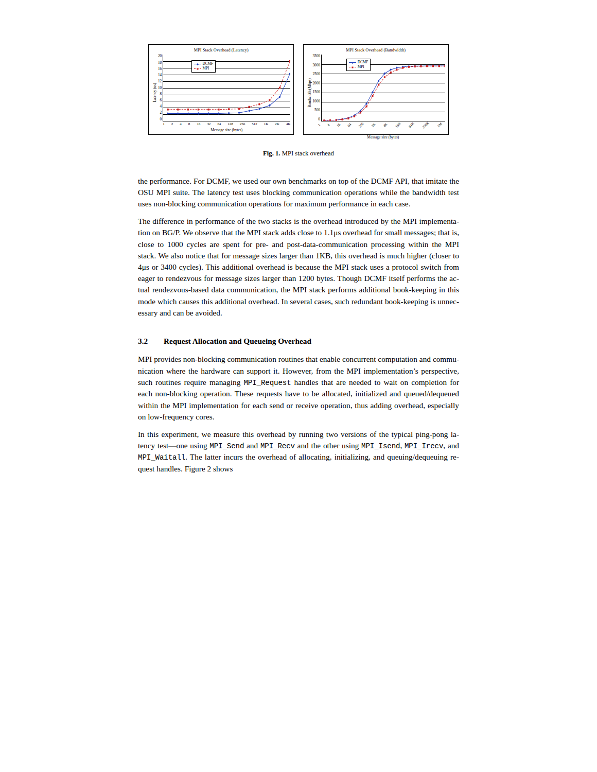MPI Stack Overhead (Latency)
Latency (us)
20181614121086420
DCMF
MPI
12481632641282565121K 2K 4K
Message size (bytes)
MPI Stack Overhead (Bandwidth)
Bandwidth (Mbps)
3500300025002000150010005000
DCMF
MPI
1416642561K 4K 16K 64K 256K 1M
Message size (bytes)
Fig. 1. MPI stack overhead
the performance. For DCMF, we used our own benchmarks on top of the DCMF API, that imitate the OSU MPI suite. The latency test uses blocking communication operations while the bandwidth test uses non-blocking communication operations for maximum performance in each case.
The difference in performance of the two stacks is the overhead introduced by the MPI implementation on BG/P. We observe that the MPI stack adds close to 1.1μs overhead for small messages; that is, close to 1000 cycles are spent for pre- and post-data-communication processing within the MPI stack. We also notice that for message sizes larger than 1KB, this overhead is much higher (closer to 4μs or 3400 cycles). This additional overhead is because the MPI stack uses a protocol switch from eager to rendezvous for message sizes larger than 1200 bytes. Though DCMF itself performs the actual rendezvous-based data communication, the MPI stack performs additional book-keeping in this mode which causes this additional overhead. In several cases, such redundant book-keeping is unnecessary and can be avoided.
3.2 Request Allocation and Queueing Overhead
MPI provides non-blocking communication routines that enable concurrent computation and communication where the hardware can support it. However, from the MPI implementation’s perspective, such routines require managing MPI_Request handles that are needed to wait on completion for each non-blocking operation. These requests have to be allocated, initialized and queued/dequeued within the MPI implementation for each send or receive operation, thus adding overhead, especially on low-frequency cores.
In this experiment, we measure this overhead by running two versions of the typical ping-pong latency test—one using MPI_Send and MPI_Recv and the other using MPI_Isend, MPI_Irecv, and MPI_Waitall. The latter incurs the overhead of allocating, initializing, and queuing/dequeuing request handles. Figure 2 shows